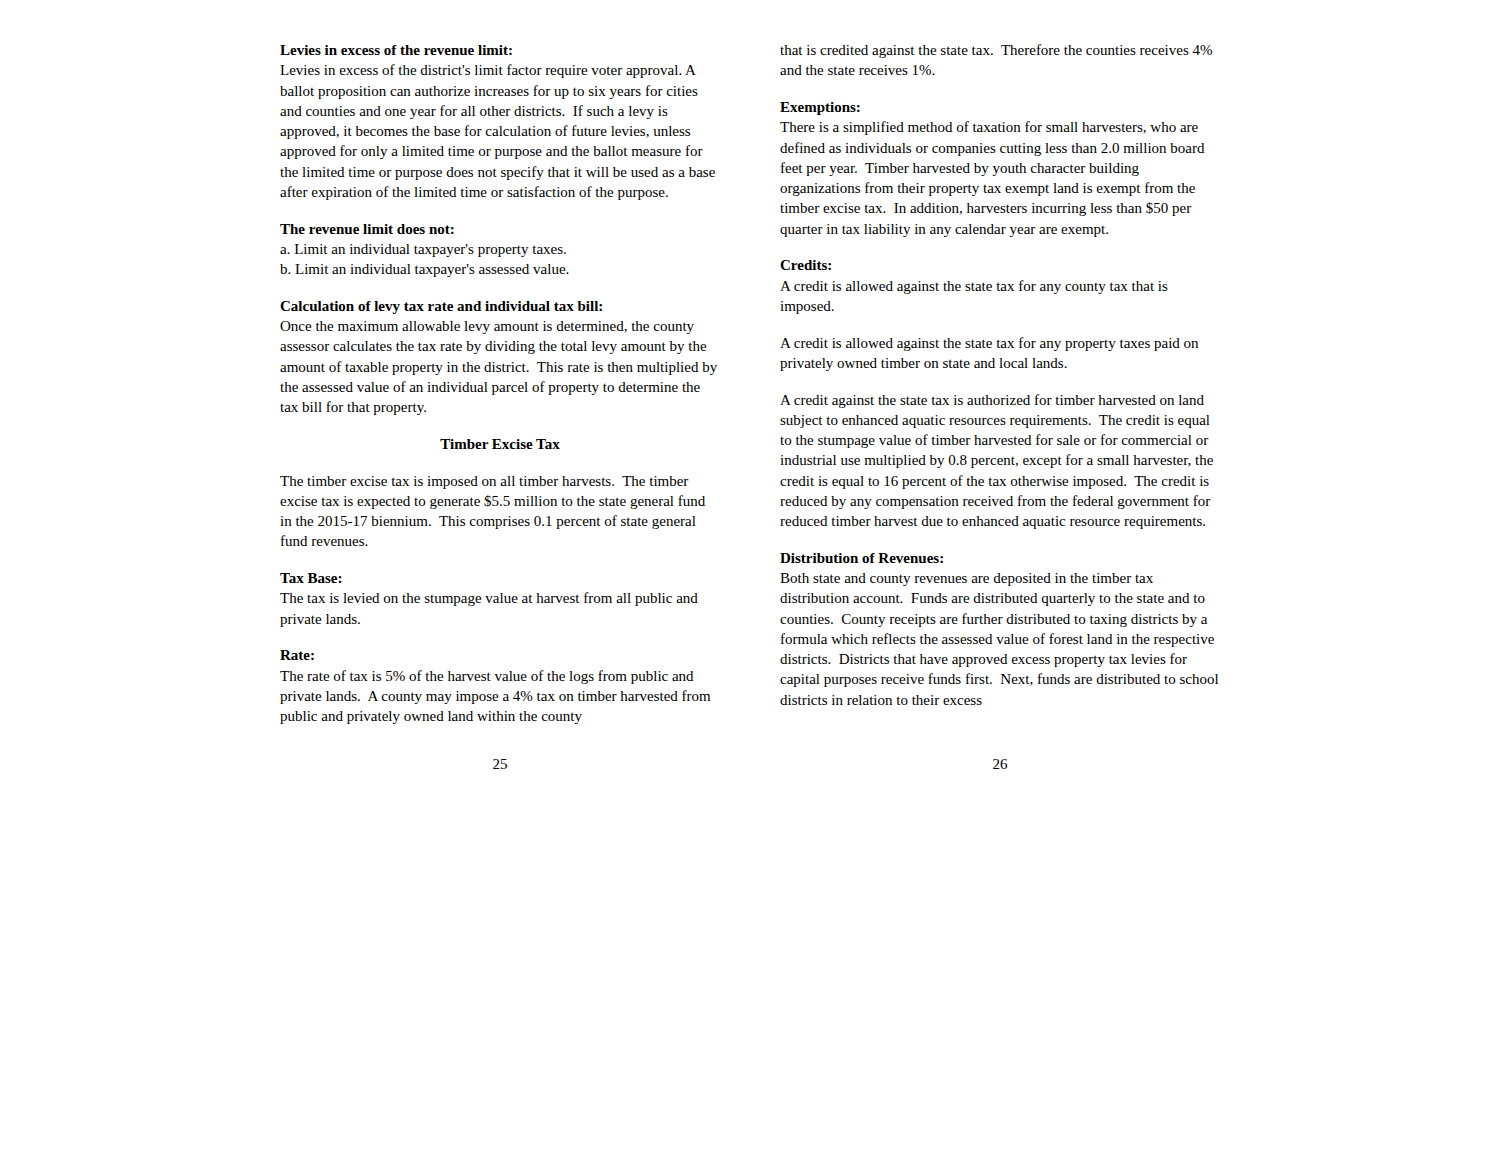Levies in excess of the revenue limit:
Levies in excess of the district's limit factor require voter approval. A ballot proposition can authorize increases for up to six years for cities and counties and one year for all other districts. If such a levy is approved, it becomes the base for calculation of future levies, unless approved for only a limited time or purpose and the ballot measure for the limited time or purpose does not specify that it will be used as a base after expiration of the limited time or satisfaction of the purpose.
The revenue limit does not:
a. Limit an individual taxpayer's property taxes.
b. Limit an individual taxpayer's assessed value.
Calculation of levy tax rate and individual tax bill:
Once the maximum allowable levy amount is determined, the county assessor calculates the tax rate by dividing the total levy amount by the amount of taxable property in the district. This rate is then multiplied by the assessed value of an individual parcel of property to determine the tax bill for that property.
Timber Excise Tax
The timber excise tax is imposed on all timber harvests. The timber excise tax is expected to generate $5.5 million to the state general fund in the 2015-17 biennium. This comprises 0.1 percent of state general fund revenues.
Tax Base:
The tax is levied on the stumpage value at harvest from all public and private lands.
Rate:
The rate of tax is 5% of the harvest value of the logs from public and private lands. A county may impose a 4% tax on timber harvested from public and privately owned land within the county
that is credited against the state tax. Therefore the counties receives 4% and the state receives 1%.
Exemptions:
There is a simplified method of taxation for small harvesters, who are defined as individuals or companies cutting less than 2.0 million board feet per year. Timber harvested by youth character building organizations from their property tax exempt land is exempt from the timber excise tax. In addition, harvesters incurring less than $50 per quarter in tax liability in any calendar year are exempt.
Credits:
A credit is allowed against the state tax for any county tax that is imposed.
A credit is allowed against the state tax for any property taxes paid on privately owned timber on state and local lands.
A credit against the state tax is authorized for timber harvested on land subject to enhanced aquatic resources requirements. The credit is equal to the stumpage value of timber harvested for sale or for commercial or industrial use multiplied by 0.8 percent, except for a small harvester, the credit is equal to 16 percent of the tax otherwise imposed. The credit is reduced by any compensation received from the federal government for reduced timber harvest due to enhanced aquatic resource requirements.
Distribution of Revenues:
Both state and county revenues are deposited in the timber tax distribution account. Funds are distributed quarterly to the state and to counties. County receipts are further distributed to taxing districts by a formula which reflects the assessed value of forest land in the respective districts. Districts that have approved excess property tax levies for capital purposes receive funds first. Next, funds are distributed to school districts in relation to their excess
25
26